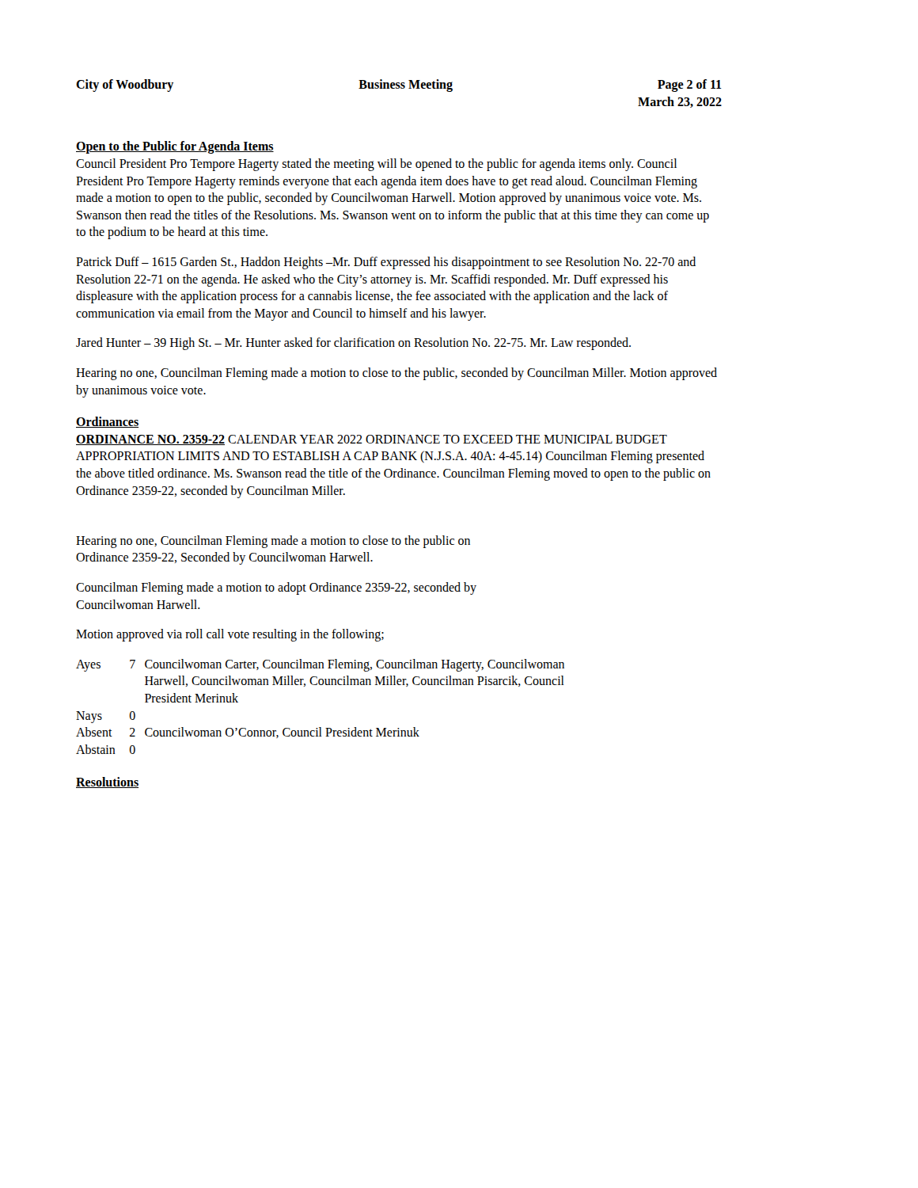City of Woodbury
Business Meeting
Page 2 of 11 March 23, 2022
Open to the Public for Agenda Items
Council President Pro Tempore Hagerty stated the meeting will be opened to the public for agenda items only. Council President Pro Tempore Hagerty reminds everyone that each agenda item does have to get read aloud. Councilman Fleming made a motion to open to the public, seconded by Councilwoman Harwell. Motion approved by unanimous voice vote. Ms. Swanson then read the titles of the Resolutions. Ms. Swanson went on to inform the public that at this time they can come up to the podium to be heard at this time.
Patrick Duff – 1615 Garden St., Haddon Heights –Mr. Duff expressed his disappointment to see Resolution No. 22-70 and Resolution 22-71 on the agenda. He asked who the City’s attorney is. Mr. Scaffidi responded. Mr. Duff expressed his displeasure with the application process for a cannabis license, the fee associated with the application and the lack of communication via email from the Mayor and Council to himself and his lawyer.
Jared Hunter – 39 High St. – Mr. Hunter asked for clarification on Resolution No. 22-75. Mr. Law responded.
Hearing no one, Councilman Fleming made a motion to close to the public, seconded by Councilman Miller. Motion approved by unanimous voice vote.
Ordinances
ORDINANCE NO. 2359-22 CALENDAR YEAR 2022 ORDINANCE TO EXCEED THE MUNICIPAL BUDGET APPROPRIATION LIMITS AND TO ESTABLISH A CAP BANK (N.J.S.A. 40A: 4-45.14) Councilman Fleming presented the above titled ordinance. Ms. Swanson read the title of the Ordinance. Councilman Fleming moved to open to the public on Ordinance 2359-22, seconded by Councilman Miller.
Hearing no one, Councilman Fleming made a motion to close to the public on
Ordinance 2359-22, Seconded by Councilwoman Harwell.
Councilman Fleming made a motion to adopt Ordinance 2359-22, seconded by
Councilwoman Harwell.
Motion approved via roll call vote resulting in the following;
Ayes 7 Councilwoman Carter, Councilman Fleming, Councilman Hagerty, Councilwoman
Harwell, Councilwoman Miller, Councilman Miller, Councilman Pisarcik, Council
President Merinuk
Nays 0
Absent 2 Councilwoman O’Connor, Council President Merinuk
Abstain 0
Resolutions